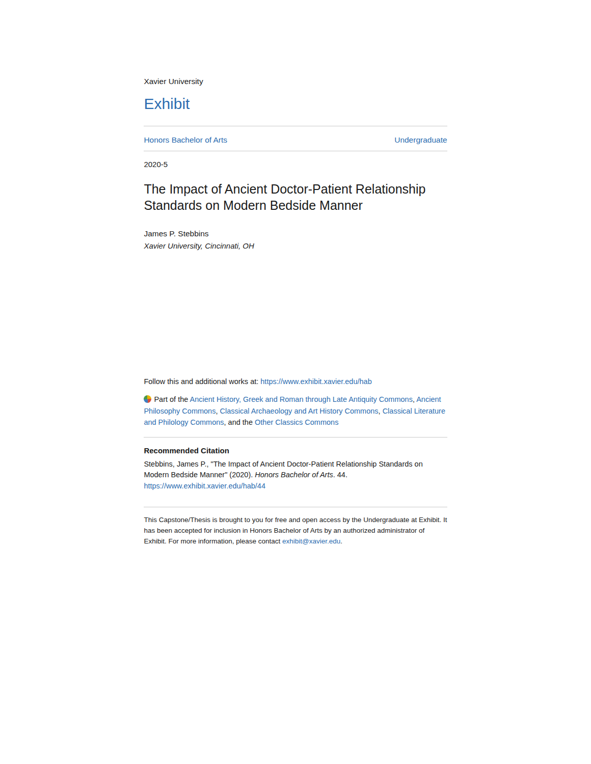Xavier University
Exhibit
Honors Bachelor of Arts
Undergraduate
2020-5
The Impact of Ancient Doctor-Patient Relationship Standards on Modern Bedside Manner
James P. Stebbins
Xavier University, Cincinnati, OH
Follow this and additional works at: https://www.exhibit.xavier.edu/hab
Part of the Ancient History, Greek and Roman through Late Antiquity Commons, Ancient Philosophy Commons, Classical Archaeology and Art History Commons, Classical Literature and Philology Commons, and the Other Classics Commons
Recommended Citation
Stebbins, James P., "The Impact of Ancient Doctor-Patient Relationship Standards on Modern Bedside Manner" (2020). Honors Bachelor of Arts. 44.
https://www.exhibit.xavier.edu/hab/44
This Capstone/Thesis is brought to you for free and open access by the Undergraduate at Exhibit. It has been accepted for inclusion in Honors Bachelor of Arts by an authorized administrator of Exhibit. For more information, please contact exhibit@xavier.edu.